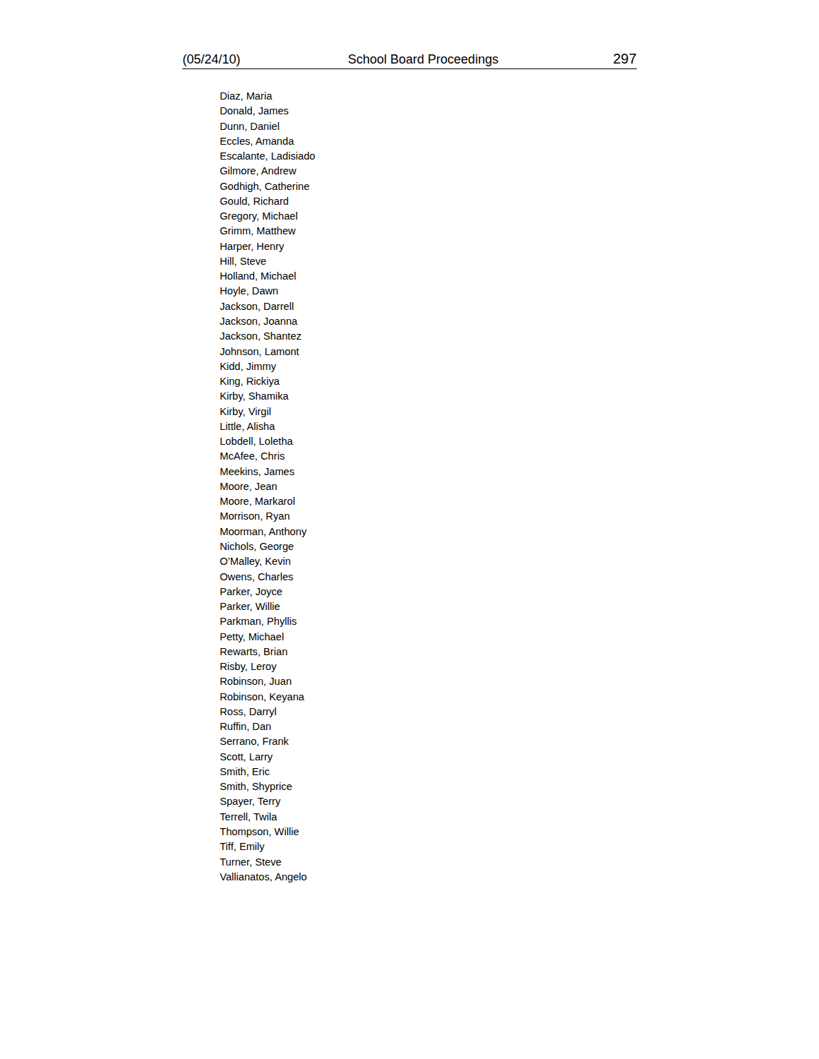(05/24/10) School Board Proceedings 297
Diaz, Maria
Donald, James
Dunn, Daniel
Eccles, Amanda
Escalante, Ladisiado
Gilmore, Andrew
Godhigh, Catherine
Gould, Richard
Gregory, Michael
Grimm, Matthew
Harper, Henry
Hill, Steve
Holland, Michael
Hoyle, Dawn
Jackson, Darrell
Jackson, Joanna
Jackson, Shantez
Johnson, Lamont
Kidd, Jimmy
King, Rickiya
Kirby, Shamika
Kirby, Virgil
Little, Alisha
Lobdell, Loletha
McAfee, Chris
Meekins, James
Moore, Jean
Moore, Markarol
Morrison, Ryan
Moorman, Anthony
Nichols, George
O’Malley, Kevin
Owens, Charles
Parker, Joyce
Parker, Willie
Parkman, Phyllis
Petty, Michael
Rewarts, Brian
Risby, Leroy
Robinson, Juan
Robinson, Keyana
Ross, Darryl
Ruffin, Dan
Serrano, Frank
Scott, Larry
Smith, Eric
Smith, Shyprice
Spayer, Terry
Terrell, Twila
Thompson, Willie
Tiff, Emily
Turner, Steve
Vallianatos, Angelo